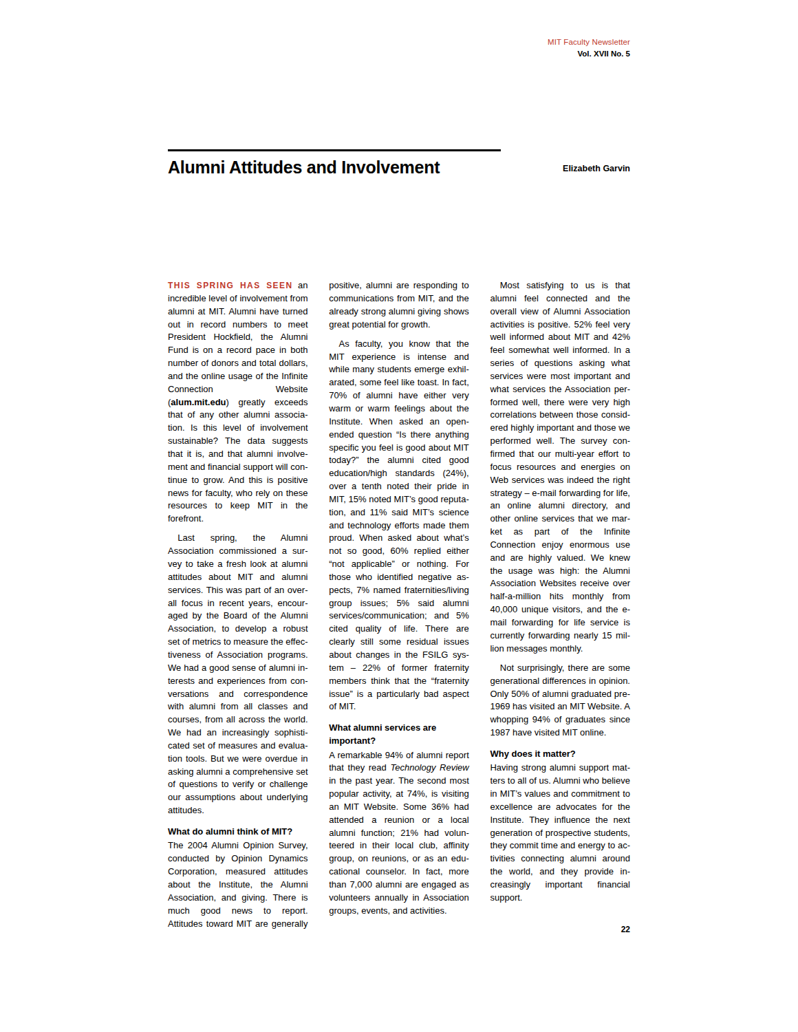MIT Faculty Newsletter
Vol. XVII No. 5
Alumni Attitudes and Involvement
Elizabeth Garvin
THIS SPRING HAS SEEN an incredible level of involvement from alumni at MIT. Alumni have turned out in record numbers to meet President Hockfield, the Alumni Fund is on a record pace in both number of donors and total dollars, and the online usage of the Infinite Connection Website (alum.mit.edu) greatly exceeds that of any other alumni association. Is this level of involvement sustainable? The data suggests that it is, and that alumni involvement and financial support will continue to grow. And this is positive news for faculty, who rely on these resources to keep MIT in the forefront.
Last spring, the Alumni Association commissioned a survey to take a fresh look at alumni attitudes about MIT and alumni services. This was part of an overall focus in recent years, encouraged by the Board of the Alumni Association, to develop a robust set of metrics to measure the effectiveness of Association programs. We had a good sense of alumni interests and experiences from conversations and correspondence with alumni from all classes and courses, from all across the world. We had an increasingly sophisticated set of measures and evaluation tools. But we were overdue in asking alumni a comprehensive set of questions to verify or challenge our assumptions about underlying attitudes.
What do alumni think of MIT?
The 2004 Alumni Opinion Survey, conducted by Opinion Dynamics Corporation, measured attitudes about the Institute, the Alumni Association, and giving. There is much good news to report. Attitudes toward MIT are generally positive, alumni are responding to communications from MIT, and the already strong alumni giving shows great potential for growth.
As faculty, you know that the MIT experience is intense and while many students emerge exhilarated, some feel like toast. In fact, 70% of alumni have either very warm or warm feelings about the Institute. When asked an open-ended question “Is there anything specific you feel is good about MIT today?” the alumni cited good education/high standards (24%), over a tenth noted their pride in MIT, 15% noted MIT’s good reputation, and 11% said MIT’s science and technology efforts made them proud. When asked about what’s not so good, 60% replied either “not applicable” or nothing. For those who identified negative aspects, 7% named fraternities/living group issues; 5% said alumni services/communication; and 5% cited quality of life. There are clearly still some residual issues about changes in the FSILG system – 22% of former fraternity members think that the “fraternity issue” is a particularly bad aspect of MIT.
What alumni services are important?
A remarkable 94% of alumni report that they read Technology Review in the past year. The second most popular activity, at 74%, is visiting an MIT Website. Some 36% had attended a reunion or a local alumni function; 21% had volunteered in their local club, affinity group, on reunions, or as an educational counselor. In fact, more than 7,000 alumni are engaged as volunteers annually in Association groups, events, and activities.
Most satisfying to us is that alumni feel connected and the overall view of Alumni Association activities is positive. 52% feel very well informed about MIT and 42% feel somewhat well informed. In a series of questions asking what services were most important and what services the Association performed well, there were very high correlations between those considered highly important and those we performed well. The survey confirmed that our multi-year effort to focus resources and energies on Web services was indeed the right strategy – e-mail forwarding for life, an online alumni directory, and other online services that we market as part of the Infinite Connection enjoy enormous use and are highly valued. We knew the usage was high: the Alumni Association Websites receive over half-a-million hits monthly from 40,000 unique visitors, and the e-mail forwarding for life service is currently forwarding nearly 15 million messages monthly.
Not surprisingly, there are some generational differences in opinion. Only 50% of alumni graduated pre-1969 has visited an MIT Website. A whopping 94% of graduates since 1987 have visited MIT online.
Why does it matter?
Having strong alumni support matters to all of us. Alumni who believe in MIT’s values and commitment to excellence are advocates for the Institute. They influence the next generation of prospective students, they commit time and energy to activities connecting alumni around the world, and they provide increasingly important financial support.
22